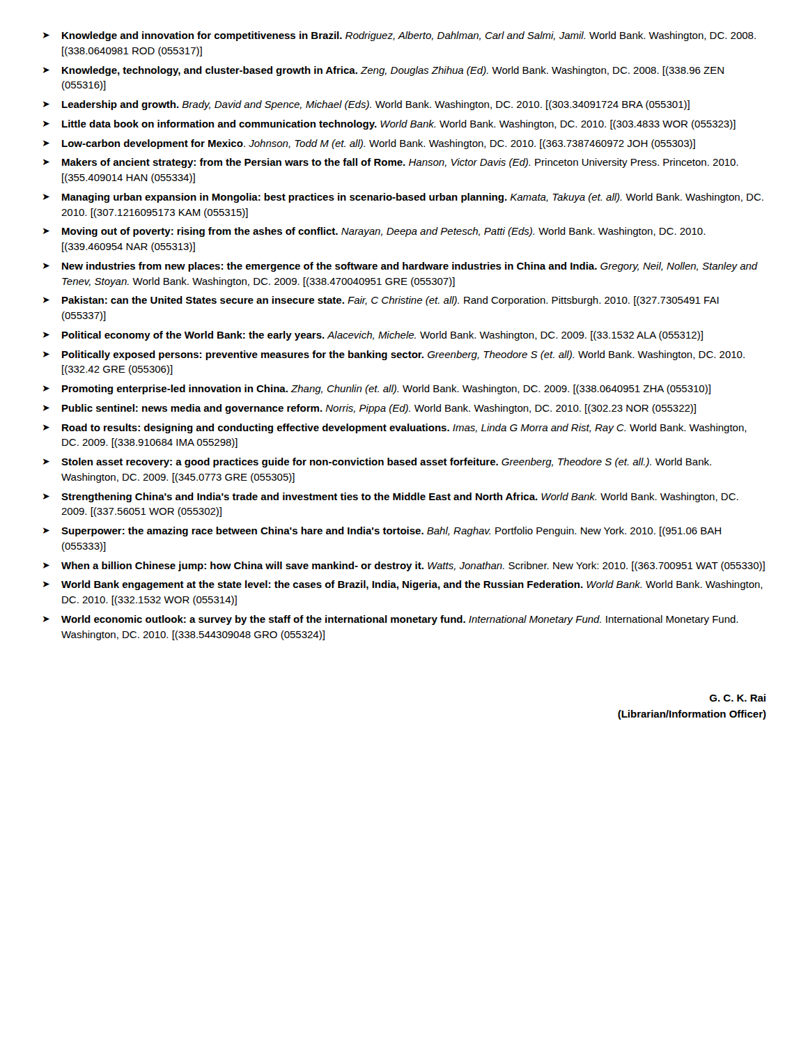Knowledge and innovation for competitiveness in Brazil. Rodriguez, Alberto, Dahlman, Carl and Salmi, Jamil. World Bank. Washington, DC. 2008. [(338.0640981 ROD (055317)]
Knowledge, technology, and cluster-based growth in Africa. Zeng, Douglas Zhihua (Ed). World Bank. Washington, DC. 2008. [(338.96 ZEN (055316)]
Leadership and growth. Brady, David and Spence, Michael (Eds). World Bank. Washington, DC. 2010. [(303.34091724 BRA (055301)]
Little data book on information and communication technology. World Bank. World Bank. Washington, DC. 2010. [(303.4833 WOR (055323)]
Low-carbon development for Mexico. Johnson, Todd M (et. all). World Bank. Washington, DC. 2010. [(363.7387460972 JOH (055303)]
Makers of ancient strategy: from the Persian wars to the fall of Rome. Hanson, Victor Davis (Ed). Princeton University Press. Princeton. 2010. [(355.409014 HAN (055334)]
Managing urban expansion in Mongolia: best practices in scenario-based urban planning. Kamata, Takuya (et. all). World Bank. Washington, DC. 2010. [(307.1216095173 KAM (055315)]
Moving out of poverty: rising from the ashes of conflict. Narayan, Deepa and Petesch, Patti (Eds). World Bank. Washington, DC. 2010. [(339.460954 NAR (055313)]
New industries from new places: the emergence of the software and hardware industries in China and India. Gregory, Neil, Nollen, Stanley and Tenev, Stoyan. World Bank. Washington, DC. 2009. [(338.470040951 GRE (055307)]
Pakistan: can the United States secure an insecure state. Fair, C Christine (et. all). Rand Corporation. Pittsburgh. 2010. [(327.7305491 FAI (055337)]
Political economy of the World Bank: the early years. Alacevich, Michele. World Bank. Washington, DC. 2009. [(33.1532 ALA (055312)]
Politically exposed persons: preventive measures for the banking sector. Greenberg, Theodore S (et. all). World Bank. Washington, DC. 2010. [(332.42 GRE (055306)]
Promoting enterprise-led innovation in China. Zhang, Chunlin (et. all). World Bank. Washington, DC. 2009. [(338.0640951 ZHA (055310)]
Public sentinel: news media and governance reform. Norris, Pippa (Ed). World Bank. Washington, DC. 2010. [(302.23 NOR (055322)]
Road to results: designing and conducting effective development evaluations. Imas, Linda G Morra and Rist, Ray C. World Bank. Washington, DC. 2009. [(338.910684 IMA 055298)]
Stolen asset recovery: a good practices guide for non-conviction based asset forfeiture. Greenberg, Theodore S (et. all.). World Bank. Washington, DC. 2009. [(345.0773 GRE (055305)]
Strengthening China's and India's trade and investment ties to the Middle East and North Africa. World Bank. World Bank. Washington, DC. 2009. [(337.56051 WOR (055302)]
Superpower: the amazing race between China's hare and India's tortoise. Bahl, Raghav. Portfolio Penguin. New York. 2010. [(951.06 BAH (055333)]
When a billion Chinese jump: how China will save mankind- or destroy it. Watts, Jonathan. Scribner. New York: 2010. [(363.700951 WAT (055330)]
World Bank engagement at the state level: the cases of Brazil, India, Nigeria, and the Russian Federation. World Bank. World Bank. Washington, DC. 2010. [(332.1532 WOR (055314)]
World economic outlook: a survey by the staff of the international monetary fund. International Monetary Fund. International Monetary Fund. Washington, DC. 2010. [(338.544309048 GRO (055324)]
G. C. K. Rai
(Librarian/Information Officer)